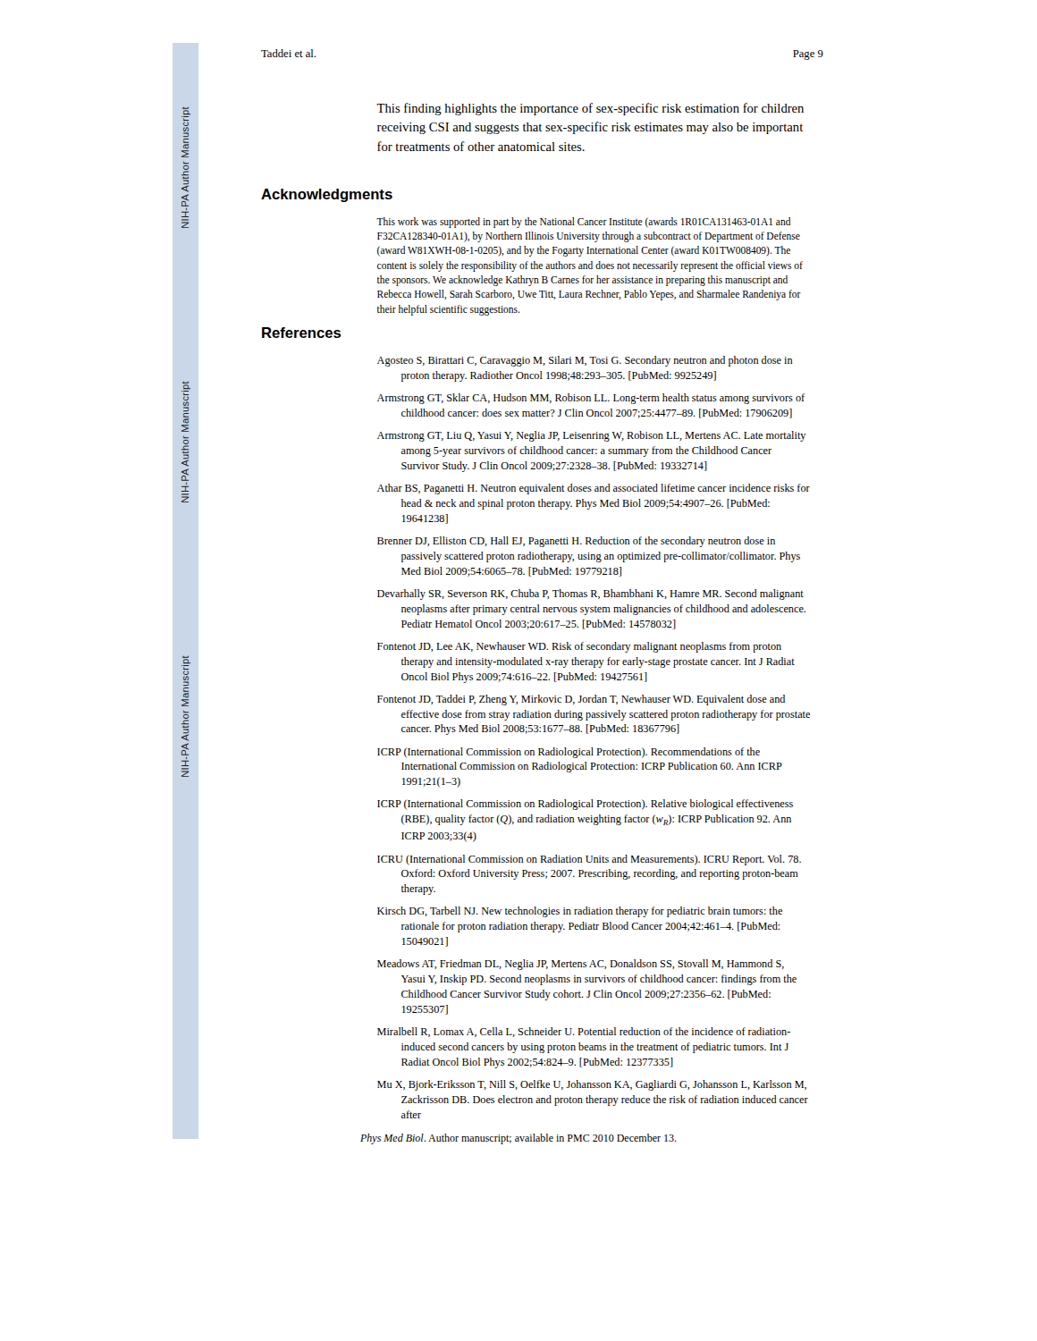NIH-PA Author Manuscript
NIH-PA Author Manuscript
NIH-PA Author Manuscript
Taddei et al.
Page 9
This finding highlights the importance of sex-specific risk estimation for children receiving CSI and suggests that sex-specific risk estimates may also be important for treatments of other anatomical sites.
Acknowledgments
This work was supported in part by the National Cancer Institute (awards 1R01CA131463-01A1 and F32CA128340-01A1), by Northern Illinois University through a subcontract of Department of Defense (award W81XWH-08-1-0205), and by the Fogarty International Center (award K01TW008409). The content is solely the responsibility of the authors and does not necessarily represent the official views of the sponsors. We acknowledge Kathryn B Carnes for her assistance in preparing this manuscript and Rebecca Howell, Sarah Scarboro, Uwe Titt, Laura Rechner, Pablo Yepes, and Sharmalee Randeniya for their helpful scientific suggestions.
References
Agosteo S, Birattari C, Caravaggio M, Silari M, Tosi G. Secondary neutron and photon dose in proton therapy. Radiother Oncol 1998;48:293–305. [PubMed: 9925249]
Armstrong GT, Sklar CA, Hudson MM, Robison LL. Long-term health status among survivors of childhood cancer: does sex matter? J Clin Oncol 2007;25:4477–89. [PubMed: 17906209]
Armstrong GT, Liu Q, Yasui Y, Neglia JP, Leisenring W, Robison LL, Mertens AC. Late mortality among 5-year survivors of childhood cancer: a summary from the Childhood Cancer Survivor Study. J Clin Oncol 2009;27:2328–38. [PubMed: 19332714]
Athar BS, Paganetti H. Neutron equivalent doses and associated lifetime cancer incidence risks for head & neck and spinal proton therapy. Phys Med Biol 2009;54:4907–26. [PubMed: 19641238]
Brenner DJ, Elliston CD, Hall EJ, Paganetti H. Reduction of the secondary neutron dose in passively scattered proton radiotherapy, using an optimized pre-collimator/collimator. Phys Med Biol 2009;54:6065–78. [PubMed: 19779218]
Devarhally SR, Severson RK, Chuba P, Thomas R, Bhambhani K, Hamre MR. Second malignant neoplasms after primary central nervous system malignancies of childhood and adolescence. Pediatr Hematol Oncol 2003;20:617–25. [PubMed: 14578032]
Fontenot JD, Lee AK, Newhauser WD. Risk of secondary malignant neoplasms from proton therapy and intensity-modulated x-ray therapy for early-stage prostate cancer. Int J Radiat Oncol Biol Phys 2009;74:616–22. [PubMed: 19427561]
Fontenot JD, Taddei P, Zheng Y, Mirkovic D, Jordan T, Newhauser WD. Equivalent dose and effective dose from stray radiation during passively scattered proton radiotherapy for prostate cancer. Phys Med Biol 2008;53:1677–88. [PubMed: 18367796]
ICRP (International Commission on Radiological Protection). Recommendations of the International Commission on Radiological Protection: ICRP Publication 60. Ann ICRP 1991;21(1–3)
ICRP (International Commission on Radiological Protection). Relative biological effectiveness (RBE), quality factor (Q), and radiation weighting factor (wR): ICRP Publication 92. Ann ICRP 2003;33(4)
ICRU (International Commission on Radiation Units and Measurements). ICRU Report. Vol. 78. Oxford: Oxford University Press; 2007. Prescribing, recording, and reporting proton-beam therapy.
Kirsch DG, Tarbell NJ. New technologies in radiation therapy for pediatric brain tumors: the rationale for proton radiation therapy. Pediatr Blood Cancer 2004;42:461–4. [PubMed: 15049021]
Meadows AT, Friedman DL, Neglia JP, Mertens AC, Donaldson SS, Stovall M, Hammond S, Yasui Y, Inskip PD. Second neoplasms in survivors of childhood cancer: findings from the Childhood Cancer Survivor Study cohort. J Clin Oncol 2009;27:2356–62. [PubMed: 19255307]
Miralbell R, Lomax A, Cella L, Schneider U. Potential reduction of the incidence of radiation-induced second cancers by using proton beams in the treatment of pediatric tumors. Int J Radiat Oncol Biol Phys 2002;54:824–9. [PubMed: 12377335]
Mu X, Bjork-Eriksson T, Nill S, Oelfke U, Johansson KA, Gagliardi G, Johansson L, Karlsson M, Zackrisson DB. Does electron and proton therapy reduce the risk of radiation induced cancer after
Phys Med Biol. Author manuscript; available in PMC 2010 December 13.